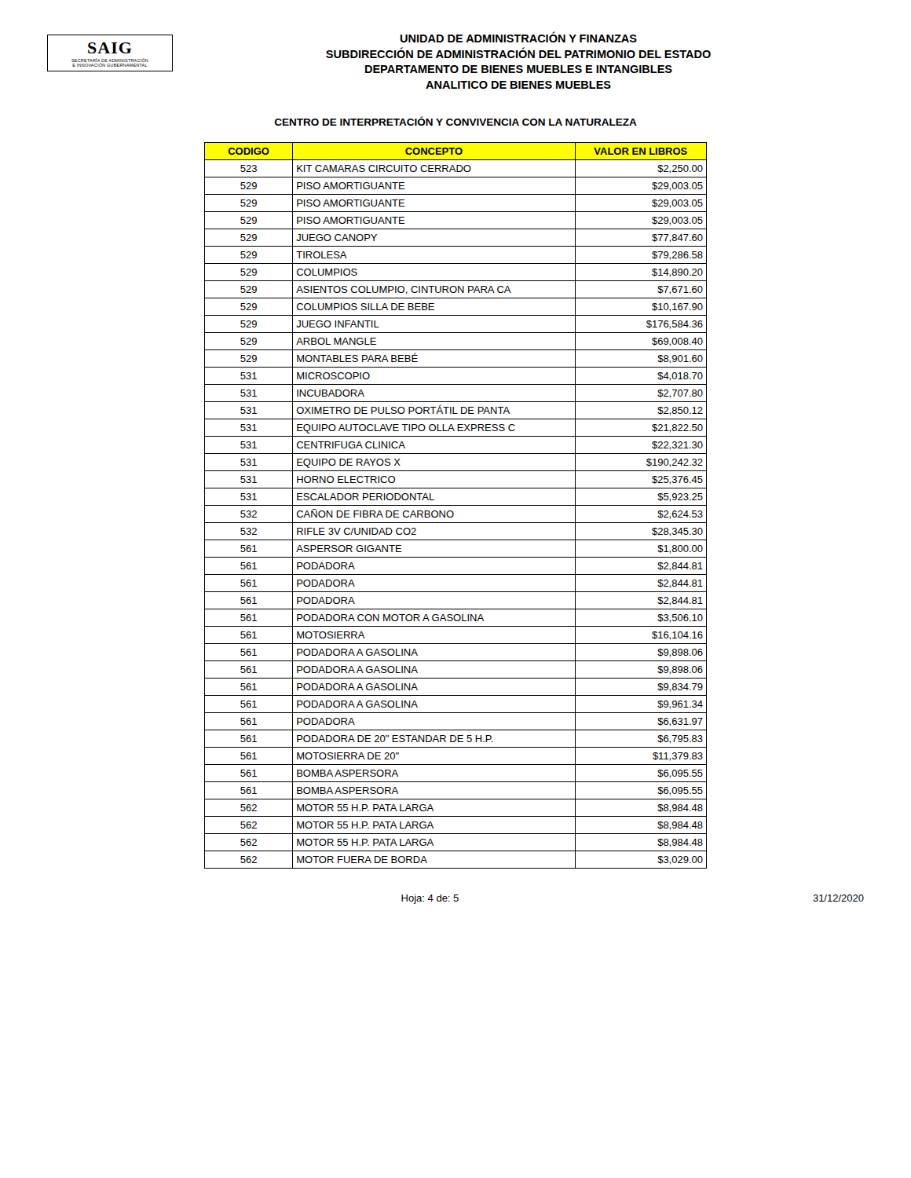SAIG
SECRETARÍA DE ADMINISTRACIÓN
E INNOVACIÓN GUBERNAMENTAL
UNIDAD DE ADMINISTRACIÓN Y FINANZAS
SUBDIRECCIÓN DE ADMINISTRACIÓN DEL PATRIMONIO DEL ESTADO
DEPARTAMENTO DE BIENES MUEBLES E INTANGIBLES
ANALITICO DE BIENES MUEBLES
CENTRO DE INTERPRETACIÓN Y CONVIVENCIA CON LA NATURALEZA
| CODIGO | CONCEPTO | VALOR EN LIBROS |
| --- | --- | --- |
| 523 | KIT CAMARAS CIRCUITO CERRADO | $2,250.00 |
| 529 | PISO AMORTIGUANTE | $29,003.05 |
| 529 | PISO AMORTIGUANTE | $29,003.05 |
| 529 | PISO AMORTIGUANTE | $29,003.05 |
| 529 | JUEGO CANOPY | $77,847.60 |
| 529 | TIROLESA | $79,286.58 |
| 529 | COLUMPIOS | $14,890.20 |
| 529 | ASIENTOS COLUMPIO, CINTURON PARA CA | $7,671.60 |
| 529 | COLUMPIOS SILLA DE BEBE | $10,167.90 |
| 529 | JUEGO INFANTIL | $176,584.36 |
| 529 | ARBOL MANGLE | $69,008.40 |
| 529 | MONTABLES PARA BEBÉ | $8,901.60 |
| 531 | MICROSCOPIO | $4,018.70 |
| 531 | INCUBADORA | $2,707.80 |
| 531 | OXIMETRO DE PULSO PORTÁTIL DE PANTA | $2,850.12 |
| 531 | EQUIPO AUTOCLAVE TIPO OLLA EXPRESS C | $21,822.50 |
| 531 | CENTRIFUGA CLINICA | $22,321.30 |
| 531 | EQUIPO DE RAYOS X | $190,242.32 |
| 531 | HORNO ELECTRICO | $25,376.45 |
| 531 | ESCALADOR PERIODONTAL | $5,923.25 |
| 532 | CAÑON DE FIBRA DE CARBONO | $2,624.53 |
| 532 | RIFLE 3V C/UNIDAD CO2 | $28,345.30 |
| 561 | ASPERSOR GIGANTE | $1,800.00 |
| 561 | PODADORA | $2,844.81 |
| 561 | PODADORA | $2,844.81 |
| 561 | PODADORA | $2,844.81 |
| 561 | PODADORA CON MOTOR A GASOLINA | $3,506.10 |
| 561 | MOTOSIERRA | $16,104.16 |
| 561 | PODADORA A GASOLINA | $9,898.06 |
| 561 | PODADORA A GASOLINA | $9,898.06 |
| 561 | PODADORA A GASOLINA | $9,834.79 |
| 561 | PODADORA A GASOLINA | $9,961.34 |
| 561 | PODADORA | $6,631.97 |
| 561 | PODADORA DE 20" ESTANDAR DE 5 H.P. | $6,795.83 |
| 561 | MOTOSIERRA DE 20" | $11,379.83 |
| 561 | BOMBA ASPERSORA | $6,095.55 |
| 561 | BOMBA ASPERSORA | $6,095.55 |
| 562 | MOTOR 55 H.P. PATA LARGA | $8,984.48 |
| 562 | MOTOR 55 H.P. PATA LARGA | $8,984.48 |
| 562 | MOTOR 55 H.P. PATA LARGA | $8,984.48 |
| 562 | MOTOR FUERA DE BORDA | $3,029.00 |
Hoja: 4 de: 5
31/12/2020